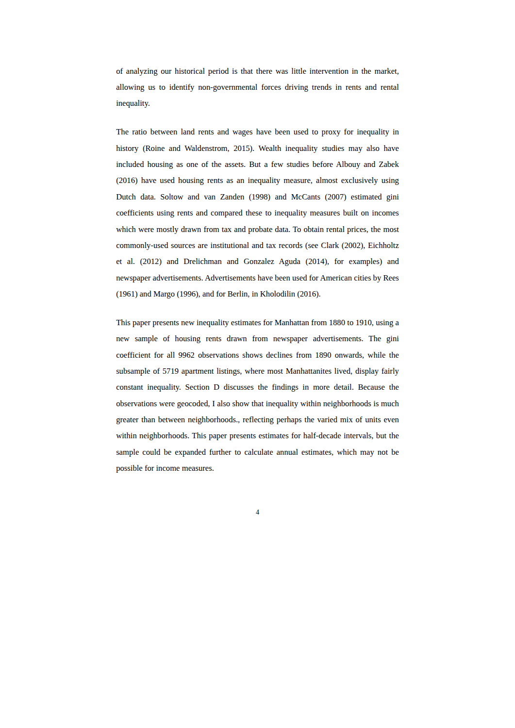of analyzing our historical period is that there was little intervention in the market, allowing us to identify non-governmental forces driving trends in rents and rental inequality.
The ratio between land rents and wages have been used to proxy for inequality in history (Roine and Waldenstrom, 2015). Wealth inequality studies may also have included housing as one of the assets. But a few studies before Albouy and Zabek (2016) have used housing rents as an inequality measure, almost exclusively using Dutch data. Soltow and van Zanden (1998) and McCants (2007) estimated gini coefficients using rents and compared these to inequality measures built on incomes which were mostly drawn from tax and probate data. To obtain rental prices, the most commonly-used sources are institutional and tax records (see Clark (2002), Eichholtz et al. (2012) and Drelichman and Gonzalez Aguda (2014), for examples) and newspaper advertisements. Advertisements have been used for American cities by Rees (1961) and Margo (1996), and for Berlin, in Kholodilin (2016).
This paper presents new inequality estimates for Manhattan from 1880 to 1910, using a new sample of housing rents drawn from newspaper advertisements. The gini coefficient for all 9962 observations shows declines from 1890 onwards, while the subsample of 5719 apartment listings, where most Manhattanites lived, display fairly constant inequality. Section D discusses the findings in more detail. Because the observations were geocoded, I also show that inequality within neighborhoods is much greater than between neighborhoods., reflecting perhaps the varied mix of units even within neighborhoods. This paper presents estimates for half-decade intervals, but the sample could be expanded further to calculate annual estimates, which may not be possible for income measures.
4